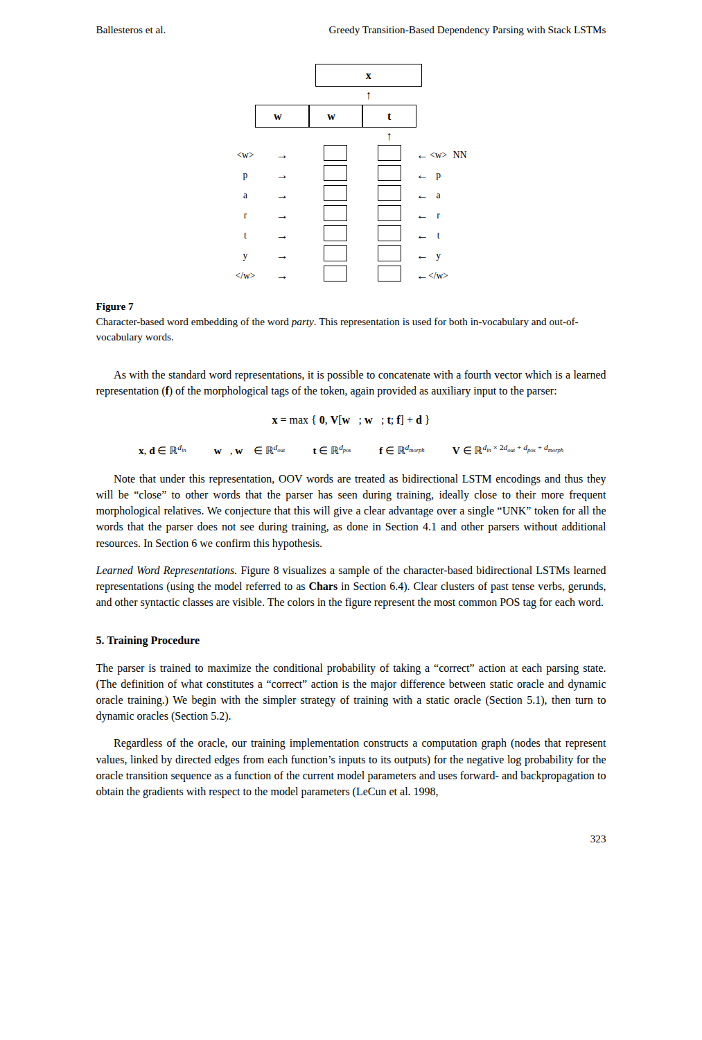Ballesteros et al. Greedy Transition-Based Dependency Parsing with Stack LSTMs
| | | x | | |
| | | ↑ | | |
| | w⃗ | w⃖ | t | |
| | | | ↑ | |
| <w> | → | | | ← | <w> | NN |
| p | → | | | ← | p | |
| a | → | | | ← | a | |
| r | → | | | ← | r | |
| t | → | | | ← | t | |
| y | → | | | ← | y | |
| </w> | → | | | ← | </w> | |
Figure 7 Character-based word embedding of the word party. This representation is used for both in-vocabulary and out-of-vocabulary words.
As with the standard word representations, it is possible to concatenate with a fourth vector which is a learned representation (f) of the morphological tags of the token, again provided as auxiliary input to the parser:
x = max { 0, V[w⃗; w⃖; t; f] + d }
x, d ∈ ℝdin w⃗, w⃖ ∈ ℝdout t ∈ ℝdpos f ∈ ℝdmorph V ∈ ℝdin × 2dout + dpos + dmorph
Note that under this representation, OOV words are treated as bidirectional LSTM encodings and thus they will be “close” to other words that the parser has seen during training, ideally close to their more frequent morphological relatives. We conjecture that this will give a clear advantage over a single “UNK” token for all the words that the parser does not see during training, as done in Section 4.1 and other parsers without additional resources. In Section 6 we confirm this hypothesis.
Learned Word Representations. Figure 8 visualizes a sample of the character-based bidirectional LSTMs learned representations (using the model referred to as Chars in Section 6.4). Clear clusters of past tense verbs, gerunds, and other syntactic classes are visible. The colors in the figure represent the most common POS tag for each word.
5. Training Procedure
The parser is trained to maximize the conditional probability of taking a “correct” action at each parsing state. (The definition of what constitutes a “correct” action is the major difference between static oracle and dynamic oracle training.) We begin with the simpler strategy of training with a static oracle (Section 5.1), then turn to dynamic oracles (Section 5.2).
Regardless of the oracle, our training implementation constructs a computation graph (nodes that represent values, linked by directed edges from each function’s inputs to its outputs) for the negative log probability for the oracle transition sequence as a function of the current model parameters and uses forward- and backpropagation to obtain the gradients with respect to the model parameters (LeCun et al. 1998,
323